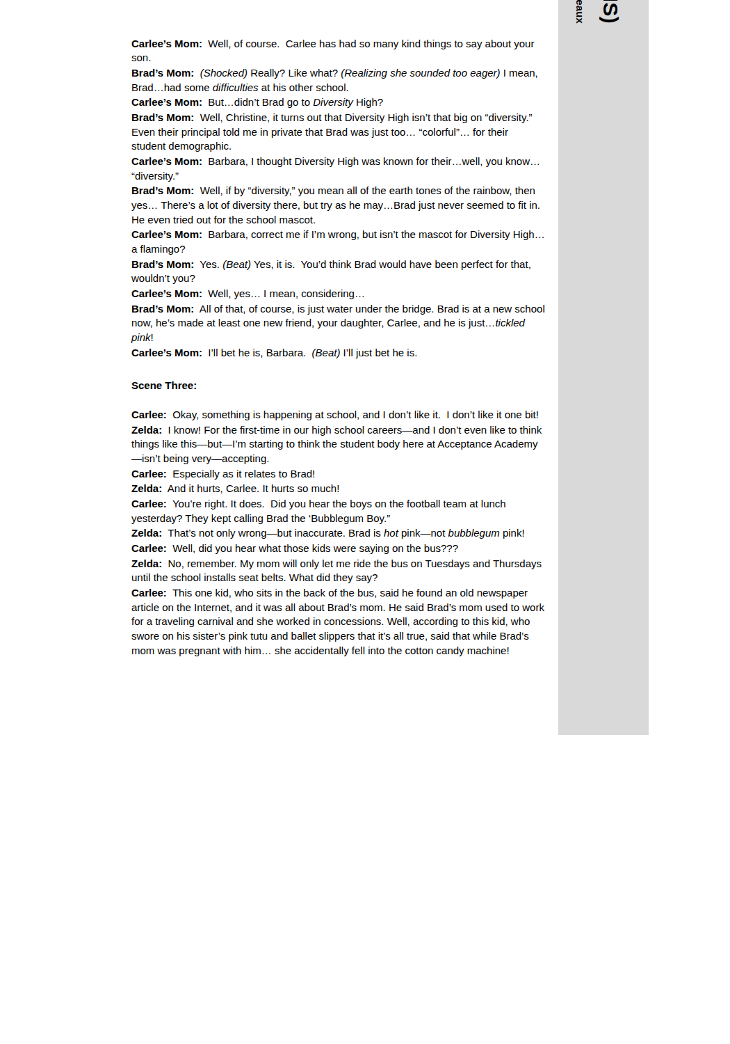Brad Is Hot (Hot Pink, That Is)
By Celeste LeBeaux
Carlee’s Mom: Well, of course. Carlee has had so many kind things to say about your son.
Brad’s Mom: (Shocked) Really? Like what? (Realizing she sounded too eager) I mean, Brad…had some difficulties at his other school.
Carlee’s Mom: But…didn’t Brad go to Diversity High?
Brad’s Mom: Well, Christine, it turns out that Diversity High isn’t that big on “diversity.” Even their principal told me in private that Brad was just too… “colorful”… for their student demographic.
Carlee’s Mom: Barbara, I thought Diversity High was known for their…well, you know… “diversity.”
Brad’s Mom: Well, if by “diversity,” you mean all of the earth tones of the rainbow, then yes… There’s a lot of diversity there, but try as he may…Brad just never seemed to fit in. He even tried out for the school mascot.
Carlee’s Mom: Barbara, correct me if I’m wrong, but isn’t the mascot for Diversity High…a flamingo?
Brad’s Mom: Yes. (Beat) Yes, it is. You’d think Brad would have been perfect for that, wouldn’t you?
Carlee’s Mom: Well, yes… I mean, considering…
Brad’s Mom: All of that, of course, is just water under the bridge. Brad is at a new school now, he’s made at least one new friend, your daughter, Carlee, and he is just…tickled pink!
Carlee’s Mom: I’ll bet he is, Barbara. (Beat) I’ll just bet he is.
Scene Three:
Carlee: Okay, something is happening at school, and I don’t like it. I don’t like it one bit!
Zelda: I know! For the first-time in our high school careers—and I don’t even like to think things like this—but—I’m starting to think the student body here at Acceptance Academy—isn’t being very—accepting.
Carlee: Especially as it relates to Brad!
Zelda: And it hurts, Carlee. It hurts so much!
Carlee: You’re right. It does. Did you hear the boys on the football team at lunch yesterday? They kept calling Brad the ‘Bubblegum Boy.”
Zelda: That’s not only wrong—but inaccurate. Brad is hot pink—not bubblegum pink!
Carlee: Well, did you hear what those kids were saying on the bus???
Zelda: No, remember. My mom will only let me ride the bus on Tuesdays and Thursdays until the school installs seat belts. What did they say?
Carlee: This one kid, who sits in the back of the bus, said he found an old newspaper article on the Internet, and it was all about Brad’s mom. He said Brad’s mom used to work for a traveling carnival and she worked in concessions. Well, according to this kid, who swore on his sister’s pink tutu and ballet slippers that it’s all true, said that while Brad’s mom was pregnant with him… she accidentally fell into the cotton candy machine!